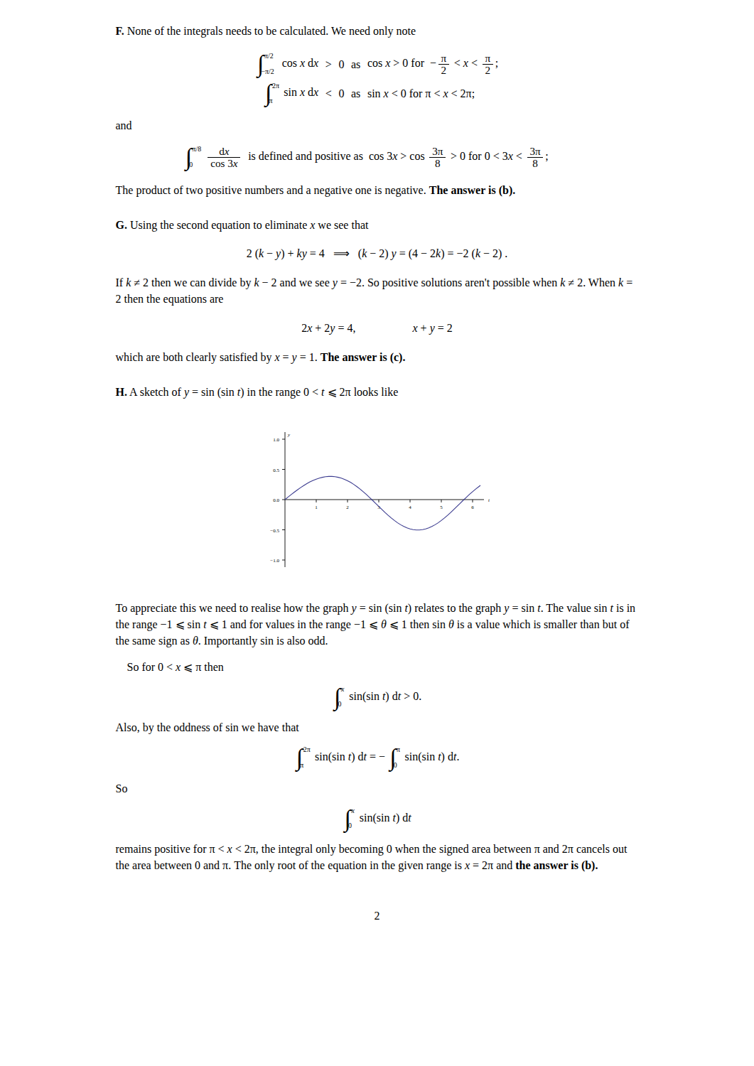F. None of the integrals needs to be calculated. We need only note
| ∫ π/2 −π/2 cos x d x | > | 0 | as | cos x > 0 for − π 2 < x < π 2 ; |
| ∫ 2π π sin x d x | < | 0 | as | sin x < 0 for π < x < 2π; |
and
∫π/80 dx cos 3x is defined and positive as cos 3x > cos 3π 8 > 0 for 0 < 3x < 3π 8;
The product of two positive numbers and a negative one is negative. The answer is (b).
G. Using the second equation to eliminate x we see that
2 (k − y) + ky = 4 ⟹ (k − 2) y = (4 − 2k) = −2 (k − 2) .
If k ≠ 2 then we can divide by k − 2 and we see y = −2. So positive solutions aren't possible when k ≠ 2. When k = 2 then the equations are
2x + 2y = 4, x + y = 2
which are both clearly satisfied by x = y = 1. The answer is (c).
H. A sketch of y = sin (sin t) in the range 0 < t ⩽ 2π looks like
1.0 0.5 0.0 −0.5 −1.0 y t 1 2 3 4 5 6
To appreciate this we need to realise how the graph y = sin (sin t) relates to the graph y = sin t. The value sin t is in the range −1 ⩽ sin t ⩽ 1 and for values in the range −1 ⩽ θ ⩽ 1 then sin θ is a value which is smaller than but of the same sign as θ. Importantly sin is also odd.
So for 0 < x ⩽ π then
∫x 0 sin(sin t) dt > 0.
Also, by the oddness of sin we have that
∫2π π sin(sin t) dt = − ∫π 0 sin(sin t) dt.
So
∫x 0 sin(sin t) dt
remains positive for π < x < 2π, the integral only becoming 0 when the signed area between π and 2π cancels out the area between 0 and π. The only root of the equation in the given range is x = 2π and the answer is (b).
2